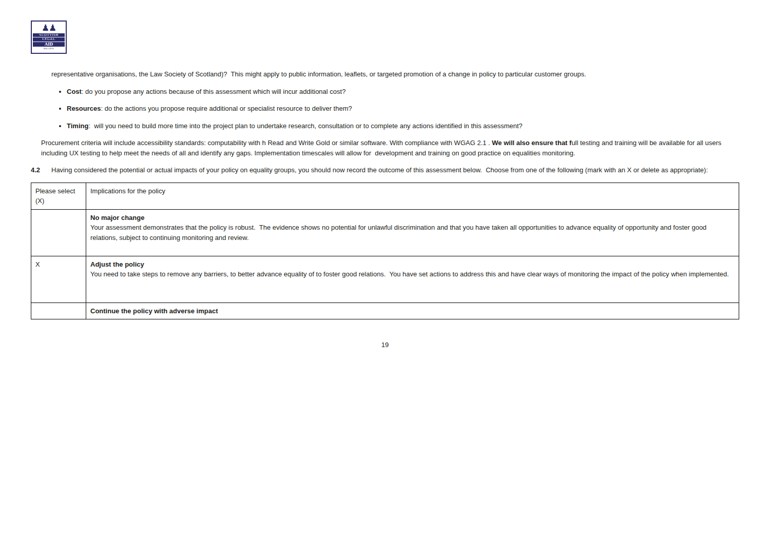♟♟
SCOTTISH
LEGAL
AID
BOARD
representative organisations, the Law Society of Scotland)? This might apply to public information, leaflets, or targeted promotion of a change in policy to particular customer groups.
Cost: do you propose any actions because of this assessment which will incur additional cost?
Resources: do the actions you propose require additional or specialist resource to deliver them?
Timing: will you need to build more time into the project plan to undertake research, consultation or to complete any actions identified in this assessment?
Procurement criteria will include accessibility standards: computability with h Read and Write Gold or similar software. With compliance with WGAG 2.1 . We will also ensure that full testing and training will be available for all users including UX testing to help meet the needs of all and identify any gaps. Implementation timescales will allow for development and training on good practice on equalities monitoring.
4.2
Having considered the potential or actual impacts of your policy on equality groups, you should now record the outcome of this assessment below. Choose from one of the following (mark with an X or delete as appropriate):
| Please select (X) | Implications for the policy |
| | No major change Your assessment demonstrates that the policy is robust. The evidence shows no potential for unlawful discrimination and that you have taken all opportunities to advance equality of opportunity and foster good relations, subject to continuing monitoring and review. |
| X | Adjust the policy You need to take steps to remove any barriers, to better advance equality of to foster good relations. You have set actions to address this and have clear ways of monitoring the impact of the policy when implemented. |
| | Continue the policy with adverse impact |
19